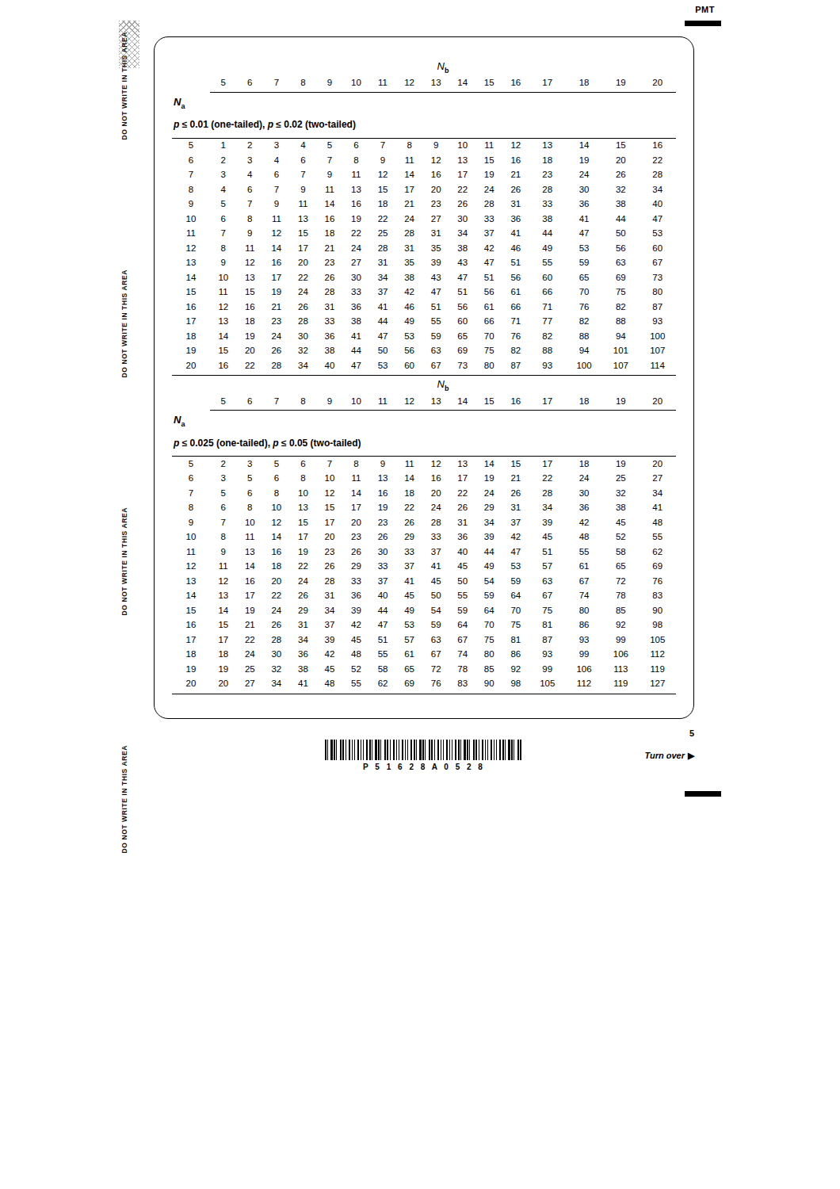PMT
DO NOT WRITE IN THIS AREA DO NOT WRITE IN THIS AREA DO NOT WRITE IN THIS AREA DO NOT WRITE IN THIS AREA
| | N b |
| | 5 | 6 | 7 | 8 | 9 | 10 | 11 | 12 | 13 | 14 | 15 | 16 | 17 | 18 | 19 | 20 |
| N a |
| p ≤ 0.01 (one-tailed), p ≤ 0.02 (two-tailed) |
| 5 | 1 | 2 | 3 | 4 | 5 | 6 | 7 | 8 | 9 | 10 | 11 | 12 | 13 | 14 | 15 | 16 |
| 6 | 2 | 3 | 4 | 6 | 7 | 8 | 9 | 11 | 12 | 13 | 15 | 16 | 18 | 19 | 20 | 22 |
| 7 | 3 | 4 | 6 | 7 | 9 | 11 | 12 | 14 | 16 | 17 | 19 | 21 | 23 | 24 | 26 | 28 |
| 8 | 4 | 6 | 7 | 9 | 11 | 13 | 15 | 17 | 20 | 22 | 24 | 26 | 28 | 30 | 32 | 34 |
| 9 | 5 | 7 | 9 | 11 | 14 | 16 | 18 | 21 | 23 | 26 | 28 | 31 | 33 | 36 | 38 | 40 |
| 10 | 6 | 8 | 11 | 13 | 16 | 19 | 22 | 24 | 27 | 30 | 33 | 36 | 38 | 41 | 44 | 47 |
| 11 | 7 | 9 | 12 | 15 | 18 | 22 | 25 | 28 | 31 | 34 | 37 | 41 | 44 | 47 | 50 | 53 |
| 12 | 8 | 11 | 14 | 17 | 21 | 24 | 28 | 31 | 35 | 38 | 42 | 46 | 49 | 53 | 56 | 60 |
| 13 | 9 | 12 | 16 | 20 | 23 | 27 | 31 | 35 | 39 | 43 | 47 | 51 | 55 | 59 | 63 | 67 |
| 14 | 10 | 13 | 17 | 22 | 26 | 30 | 34 | 38 | 43 | 47 | 51 | 56 | 60 | 65 | 69 | 73 |
| 15 | 11 | 15 | 19 | 24 | 28 | 33 | 37 | 42 | 47 | 51 | 56 | 61 | 66 | 70 | 75 | 80 |
| 16 | 12 | 16 | 21 | 26 | 31 | 36 | 41 | 46 | 51 | 56 | 61 | 66 | 71 | 76 | 82 | 87 |
| 17 | 13 | 18 | 23 | 28 | 33 | 38 | 44 | 49 | 55 | 60 | 66 | 71 | 77 | 82 | 88 | 93 |
| 18 | 14 | 19 | 24 | 30 | 36 | 41 | 47 | 53 | 59 | 65 | 70 | 76 | 82 | 88 | 94 | 100 |
| 19 | 15 | 20 | 26 | 32 | 38 | 44 | 50 | 56 | 63 | 69 | 75 | 82 | 88 | 94 | 101 | 107 |
| 20 | 16 | 22 | 28 | 34 | 40 | 47 | 53 | 60 | 67 | 73 | 80 | 87 | 93 | 100 | 107 | 114 |
| | N b |
| | 5 | 6 | 7 | 8 | 9 | 10 | 11 | 12 | 13 | 14 | 15 | 16 | 17 | 18 | 19 | 20 |
| N a |
| p ≤ 0.025 (one-tailed), p ≤ 0.05 (two-tailed) |
| 5 | 2 | 3 | 5 | 6 | 7 | 8 | 9 | 11 | 12 | 13 | 14 | 15 | 17 | 18 | 19 | 20 |
| 6 | 3 | 5 | 6 | 8 | 10 | 11 | 13 | 14 | 16 | 17 | 19 | 21 | 22 | 24 | 25 | 27 |
| 7 | 5 | 6 | 8 | 10 | 12 | 14 | 16 | 18 | 20 | 22 | 24 | 26 | 28 | 30 | 32 | 34 |
| 8 | 6 | 8 | 10 | 13 | 15 | 17 | 19 | 22 | 24 | 26 | 29 | 31 | 34 | 36 | 38 | 41 |
| 9 | 7 | 10 | 12 | 15 | 17 | 20 | 23 | 26 | 28 | 31 | 34 | 37 | 39 | 42 | 45 | 48 |
| 10 | 8 | 11 | 14 | 17 | 20 | 23 | 26 | 29 | 33 | 36 | 39 | 42 | 45 | 48 | 52 | 55 |
| 11 | 9 | 13 | 16 | 19 | 23 | 26 | 30 | 33 | 37 | 40 | 44 | 47 | 51 | 55 | 58 | 62 |
| 12 | 11 | 14 | 18 | 22 | 26 | 29 | 33 | 37 | 41 | 45 | 49 | 53 | 57 | 61 | 65 | 69 |
| 13 | 12 | 16 | 20 | 24 | 28 | 33 | 37 | 41 | 45 | 50 | 54 | 59 | 63 | 67 | 72 | 76 |
| 14 | 13 | 17 | 22 | 26 | 31 | 36 | 40 | 45 | 50 | 55 | 59 | 64 | 67 | 74 | 78 | 83 |
| 15 | 14 | 19 | 24 | 29 | 34 | 39 | 44 | 49 | 54 | 59 | 64 | 70 | 75 | 80 | 85 | 90 |
| 16 | 15 | 21 | 26 | 31 | 37 | 42 | 47 | 53 | 59 | 64 | 70 | 75 | 81 | 86 | 92 | 98 |
| 17 | 17 | 22 | 28 | 34 | 39 | 45 | 51 | 57 | 63 | 67 | 75 | 81 | 87 | 93 | 99 | 105 |
| 18 | 18 | 24 | 30 | 36 | 42 | 48 | 55 | 61 | 67 | 74 | 80 | 86 | 93 | 99 | 106 | 112 |
| 19 | 19 | 25 | 32 | 38 | 45 | 52 | 58 | 65 | 72 | 78 | 85 | 92 | 99 | 106 | 113 | 119 |
| 20 | 20 | 27 | 34 | 41 | 48 | 55 | 62 | 69 | 76 | 83 | 90 | 98 | 105 | 112 | 119 | 127 |
5
P 5 1 6 2 8 A 0 5 2 8
Turn over▶